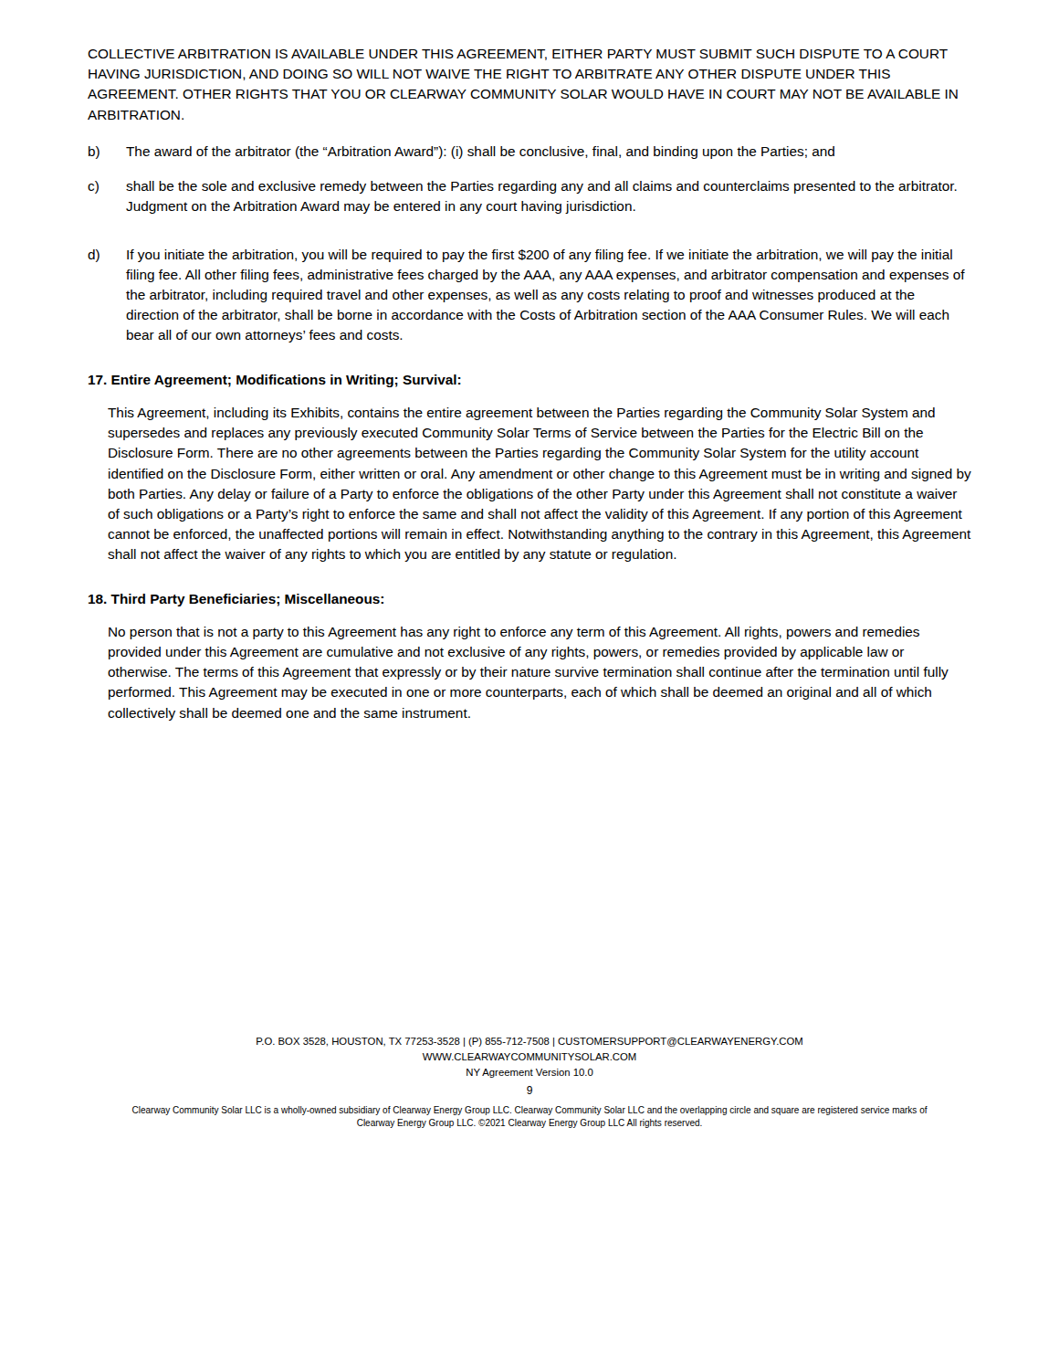COLLECTIVE ARBITRATION IS AVAILABLE UNDER THIS AGREEMENT, EITHER PARTY MUST SUBMIT SUCH DISPUTE TO A COURT HAVING JURISDICTION, AND DOING SO WILL NOT WAIVE THE RIGHT TO ARBITRATE ANY OTHER DISPUTE UNDER THIS AGREEMENT. OTHER RIGHTS THAT YOU OR CLEARWAY COMMUNITY SOLAR WOULD HAVE IN COURT MAY NOT BE AVAILABLE IN ARBITRATION.
b) The award of the arbitrator (the “Arbitration Award”): (i) shall be conclusive, final, and binding upon the Parties; and
c) shall be the sole and exclusive remedy between the Parties regarding any and all claims and counterclaims presented to the arbitrator. Judgment on the Arbitration Award may be entered in any court having jurisdiction.
d) If you initiate the arbitration, you will be required to pay the first $200 of any filing fee. If we initiate the arbitration, we will pay the initial filing fee. All other filing fees, administrative fees charged by the AAA, any AAA expenses, and arbitrator compensation and expenses of the arbitrator, including required travel and other expenses, as well as any costs relating to proof and witnesses produced at the direction of the arbitrator, shall be borne in accordance with the Costs of Arbitration section of the AAA Consumer Rules. We will each bear all of our own attorneys’ fees and costs.
17. Entire Agreement; Modifications in Writing; Survival:
This Agreement, including its Exhibits, contains the entire agreement between the Parties regarding the Community Solar System and supersedes and replaces any previously executed Community Solar Terms of Service between the Parties for the Electric Bill on the Disclosure Form. There are no other agreements between the Parties regarding the Community Solar System for the utility account identified on the Disclosure Form, either written or oral. Any amendment or other change to this Agreement must be in writing and signed by both Parties. Any delay or failure of a Party to enforce the obligations of the other Party under this Agreement shall not constitute a waiver of such obligations or a Party’s right to enforce the same and shall not affect the validity of this Agreement. If any portion of this Agreement cannot be enforced, the unaffected portions will remain in effect. Notwithstanding anything to the contrary in this Agreement, this Agreement shall not affect the waiver of any rights to which you are entitled by any statute or regulation.
18. Third Party Beneficiaries; Miscellaneous:
No person that is not a party to this Agreement has any right to enforce any term of this Agreement. All rights, powers and remedies provided under this Agreement are cumulative and not exclusive of any rights, powers, or remedies provided by applicable law or otherwise. The terms of this Agreement that expressly or by their nature survive termination shall continue after the termination until fully performed. This Agreement may be executed in one or more counterparts, each of which shall be deemed an original and all of which collectively shall be deemed one and the same instrument.
P.O. BOX 3528, HOUSTON, TX 77253-3528 | (P) 855-712-7508 | CUSTOMERSUPPORT@CLEARWAYENERGY.COM
WWW.CLEARWAYCOMMUNITYSOLAR.COM
NY Agreement Version 10.0
9
Clearway Community Solar LLC is a wholly-owned subsidiary of Clearway Energy Group LLC. Clearway Community Solar LLC and the overlapping circle and square are registered service marks of Clearway Energy Group LLC. ©2021 Clearway Energy Group LLC All rights reserved.